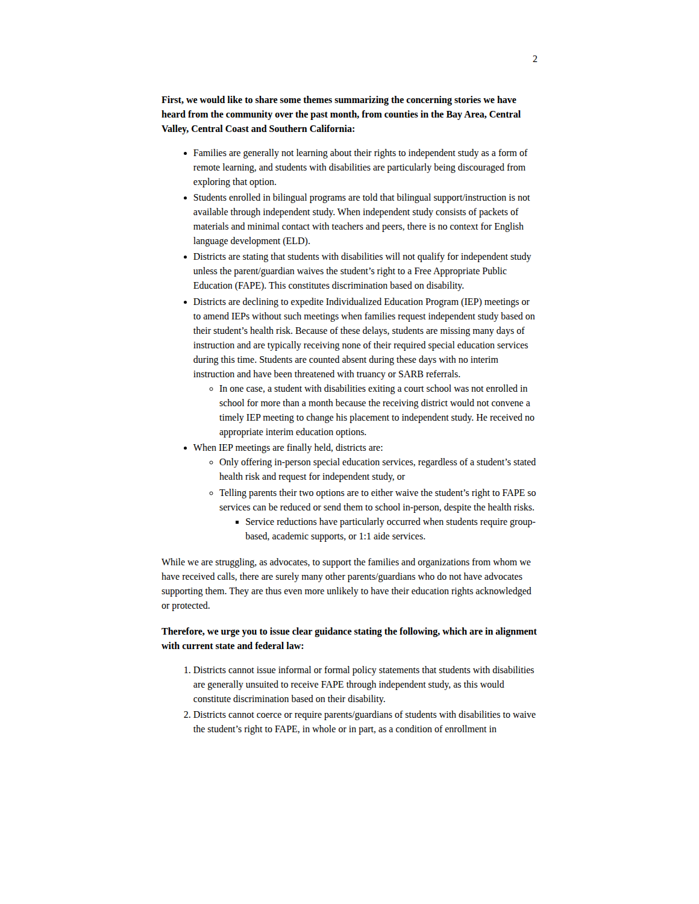2
First, we would like to share some themes summarizing the concerning stories we have heard from the community over the past month, from counties in the Bay Area, Central Valley, Central Coast and Southern California:
Families are generally not learning about their rights to independent study as a form of remote learning, and students with disabilities are particularly being discouraged from exploring that option.
Students enrolled in bilingual programs are told that bilingual support/instruction is not available through independent study. When independent study consists of packets of materials and minimal contact with teachers and peers, there is no context for English language development (ELD).
Districts are stating that students with disabilities will not qualify for independent study unless the parent/guardian waives the student’s right to a Free Appropriate Public Education (FAPE). This constitutes discrimination based on disability.
Districts are declining to expedite Individualized Education Program (IEP) meetings or to amend IEPs without such meetings when families request independent study based on their student’s health risk. Because of these delays, students are missing many days of instruction and are typically receiving none of their required special education services during this time. Students are counted absent during these days with no interim instruction and have been threatened with truancy or SARB referrals.
In one case, a student with disabilities exiting a court school was not enrolled in school for more than a month because the receiving district would not convene a timely IEP meeting to change his placement to independent study. He received no appropriate interim education options.
When IEP meetings are finally held, districts are:
Only offering in-person special education services, regardless of a student’s stated health risk and request for independent study, or
Telling parents their two options are to either waive the student’s right to FAPE so services can be reduced or send them to school in-person, despite the health risks.
Service reductions have particularly occurred when students require group-based, academic supports, or 1:1 aide services.
While we are struggling, as advocates, to support the families and organizations from whom we have received calls, there are surely many other parents/guardians who do not have advocates supporting them. They are thus even more unlikely to have their education rights acknowledged or protected.
Therefore, we urge you to issue clear guidance stating the following, which are in alignment with current state and federal law:
Districts cannot issue informal or formal policy statements that students with disabilities are generally unsuited to receive FAPE through independent study, as this would constitute discrimination based on their disability.
Districts cannot coerce or require parents/guardians of students with disabilities to waive the student’s right to FAPE, in whole or in part, as a condition of enrollment in